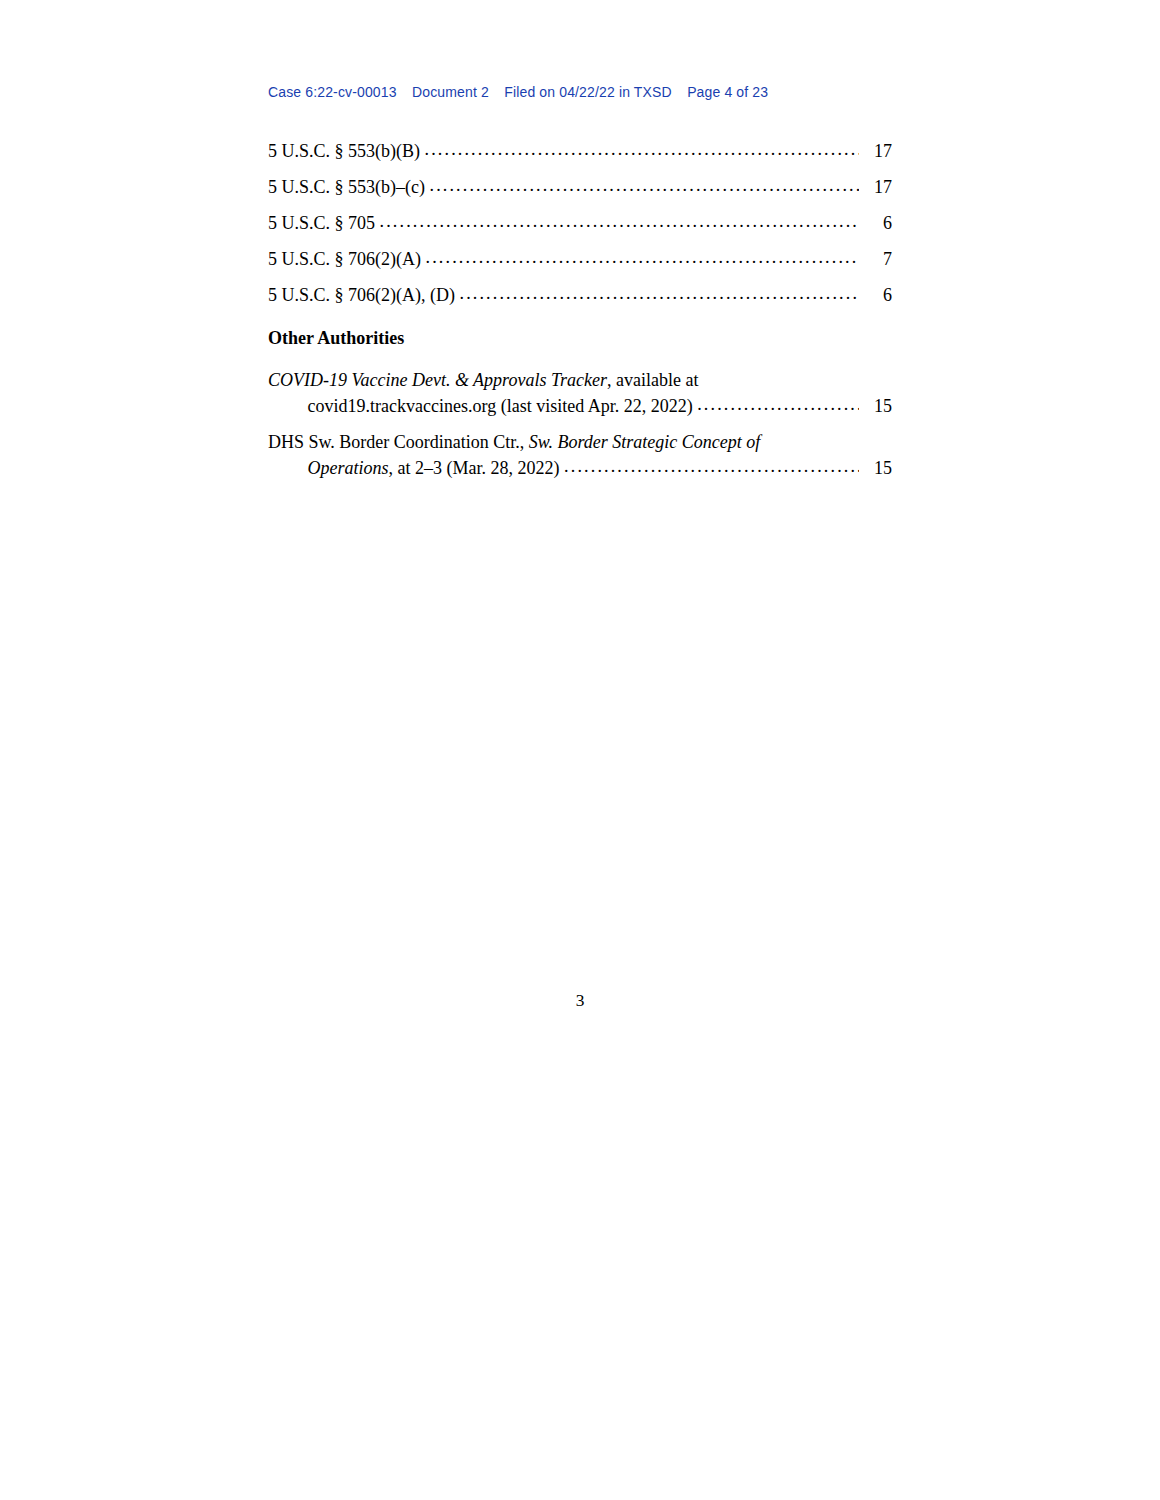Case 6:22-cv-00013 Document 2 Filed on 04/22/22 in TXSD Page 4 of 23
5 U.S.C. § 553(b)(B) .................................................................................................................................. 17
5 U.S.C. § 553(b)–(c) .................................................................................................................................. 17
5 U.S.C. § 705 .................................................................................................................................. 6
5 U.S.C. § 706(2)(A) .................................................................................................................................. 7
5 U.S.C. § 706(2)(A), (D) .................................................................................................................................. 6
Other Authorities
COVID-19 Vaccine Devt. & Approvals Tracker, available at covid19.trackvaccines.org (last visited Apr. 22, 2022) .................................................................................................................................. 15
DHS Sw. Border Coordination Ctr., Sw. Border Strategic Concept of Operations, at 2–3 (Mar. 28, 2022) .................................................................................................................................. 15
3